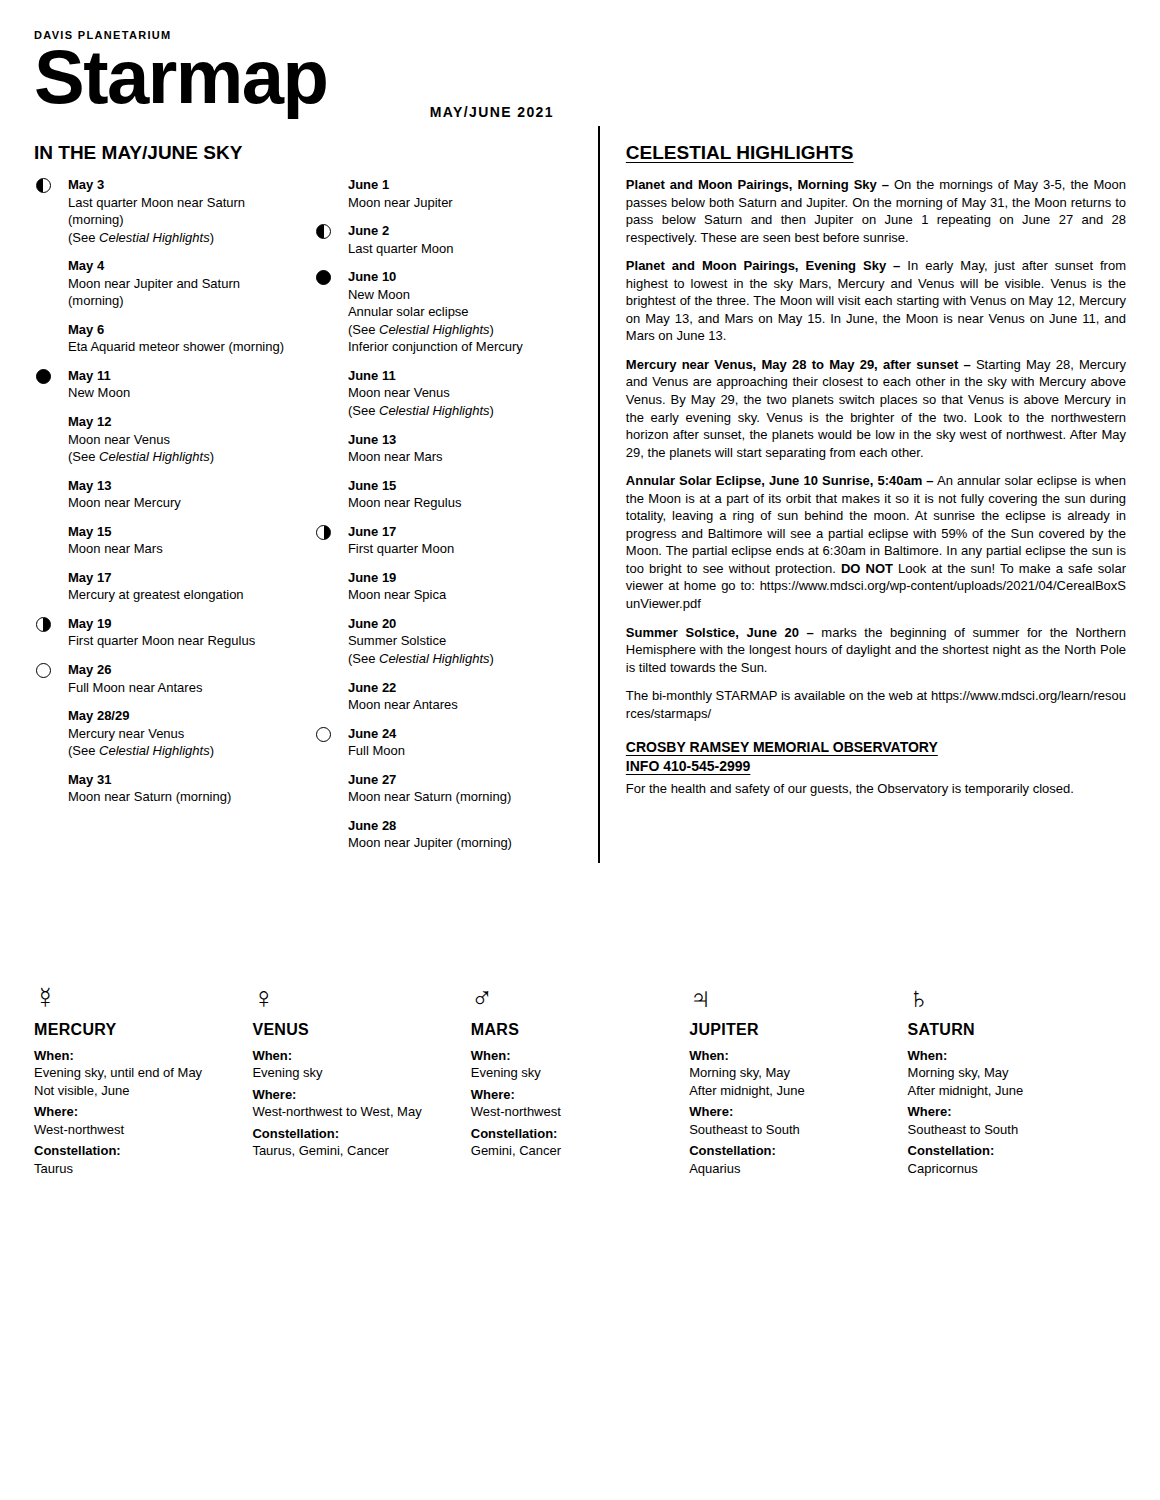Davis Planetarium
Starmap
MAY/JUNE 2021
IN THE MAY/JUNE SKY
May 3 Last quarter Moon near Saturn (morning)
(See Celestial Highlights)
May 4 Moon near Jupiter and Saturn (morning)
May 6 Eta Aquarid meteor shower (morning)
May 11 New Moon
May 12 Moon near Venus
(See Celestial Highlights)
May 13 Moon near Mercury
May 15 Moon near Mars
May 17 Mercury at greatest elongation
May 19 First quarter Moon near Regulus
May 26 Full Moon near Antares
May 28/29 Mercury near Venus
(See Celestial Highlights)
May 31 Moon near Saturn (morning)
June 1 Moon near Jupiter
June 2 Last quarter Moon
June 10 New Moon Annular solar eclipse
(See Celestial Highlights) Inferior conjunction of Mercury
June 11 Moon near Venus
(See Celestial Highlights)
June 13 Moon near Mars
June 15 Moon near Regulus
June 17 First quarter Moon
June 19 Moon near Spica
June 20 Summer Solstice
(See Celestial Highlights)
June 22 Moon near Antares
June 24 Full Moon
June 27 Moon near Saturn (morning)
June 28 Moon near Jupiter (morning)
CELESTIAL HIGHLIGHTS
Planet and Moon Pairings, Morning Sky – On the mornings of May 3-5, the Moon passes below both Saturn and Jupiter. On the morning of May 31, the Moon returns to pass below Saturn and then Jupiter on June 1 repeating on June 27 and 28 respectively. These are seen best before sunrise.
Planet and Moon Pairings, Evening Sky – In early May, just after sunset from highest to lowest in the sky Mars, Mercury and Venus will be visible. Venus is the brightest of the three. The Moon will visit each starting with Venus on May 12, Mercury on May 13, and Mars on May 15. In June, the Moon is near Venus on June 11, and Mars on June 13.
Mercury near Venus, May 28 to May 29, after sunset – Starting May 28, Mercury and Venus are approaching their closest to each other in the sky with Mercury above Venus. By May 29, the two planets switch places so that Venus is above Mercury in the early evening sky. Venus is the brighter of the two. Look to the northwestern horizon after sunset, the planets would be low in the sky west of northwest. After May 29, the planets will start separating from each other.
Annular Solar Eclipse, June 10 Sunrise, 5:40am – An annular solar eclipse is when the Moon is at a part of its orbit that makes it so it is not fully covering the sun during totality, leaving a ring of sun behind the moon. At sunrise the eclipse is already in progress and Baltimore will see a partial eclipse with 59% of the Sun covered by the Moon. The partial eclipse ends at 6:30am in Baltimore. In any partial eclipse the sun is too bright to see without protection. DO NOT Look at the sun! To make a safe solar viewer at home go to: https://www.mdsci.org/wp-content/uploads/2021/04/CerealBoxSunViewer.pdf
Summer Solstice, June 20 – marks the beginning of summer for the Northern Hemisphere with the longest hours of daylight and the shortest night as the North Pole is tilted towards the Sun.
The bi-monthly STARMAP is available on the web at https://www.mdsci.org/learn/resources/starmaps/
CROSBY RAMSEY MEMORIAL OBSERVATORY
INFO 410-545-2999
For the health and safety of our guests, the Observatory is temporarily closed.
☿
MERCURY
When:
Evening sky, until end of May
Not visible, June
Where:
West-northwest
Constellation:
Taurus
♀
VENUS
When:
Evening sky
Where:
West-northwest to West, May
Constellation:
Taurus, Gemini, Cancer
♂
MARS
When:
Evening sky
Where:
West-northwest
Constellation:
Gemini, Cancer
♃
JUPITER
When:
Morning sky, May
After midnight, June
Where:
Southeast to South
Constellation:
Aquarius
♄
SATURN
When:
Morning sky, May
After midnight, June
Where:
Southeast to South
Constellation:
Capricornus